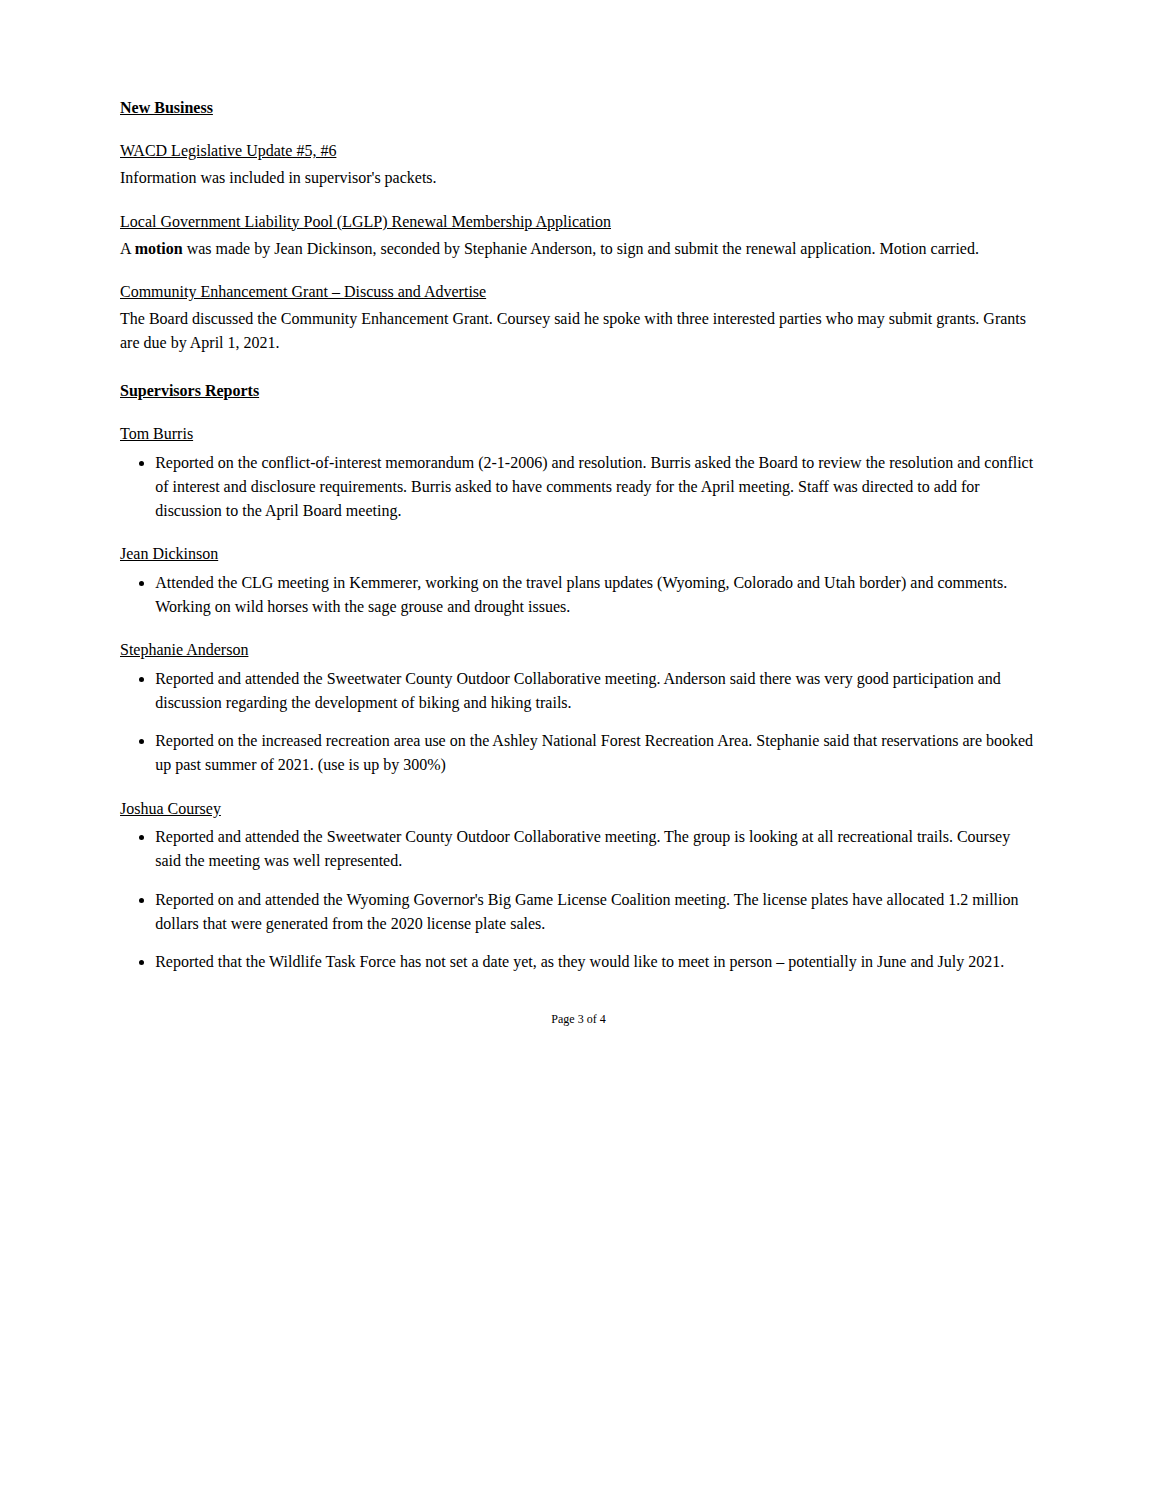New Business
WACD Legislative Update #5, #6
Information was included in supervisor's packets.
Local Government Liability Pool (LGLP) Renewal Membership Application
A motion was made by Jean Dickinson, seconded by Stephanie Anderson, to sign and submit the renewal application. Motion carried.
Community Enhancement Grant – Discuss and Advertise
The Board discussed the Community Enhancement Grant. Coursey said he spoke with three interested parties who may submit grants. Grants are due by April 1, 2021.
Supervisors Reports
Tom Burris
Reported on the conflict-of-interest memorandum (2-1-2006) and resolution. Burris asked the Board to review the resolution and conflict of interest and disclosure requirements. Burris asked to have comments ready for the April meeting. Staff was directed to add for discussion to the April Board meeting.
Jean Dickinson
Attended the CLG meeting in Kemmerer, working on the travel plans updates (Wyoming, Colorado and Utah border) and comments. Working on wild horses with the sage grouse and drought issues.
Stephanie Anderson
Reported and attended the Sweetwater County Outdoor Collaborative meeting. Anderson said there was very good participation and discussion regarding the development of biking and hiking trails.
Reported on the increased recreation area use on the Ashley National Forest Recreation Area. Stephanie said that reservations are booked up past summer of 2021. (use is up by 300%)
Joshua Coursey
Reported and attended the Sweetwater County Outdoor Collaborative meeting. The group is looking at all recreational trails. Coursey said the meeting was well represented.
Reported on and attended the Wyoming Governor's Big Game License Coalition meeting. The license plates have allocated 1.2 million dollars that were generated from the 2020 license plate sales.
Reported that the Wildlife Task Force has not set a date yet, as they would like to meet in person – potentially in June and July 2021.
Page 3 of 4